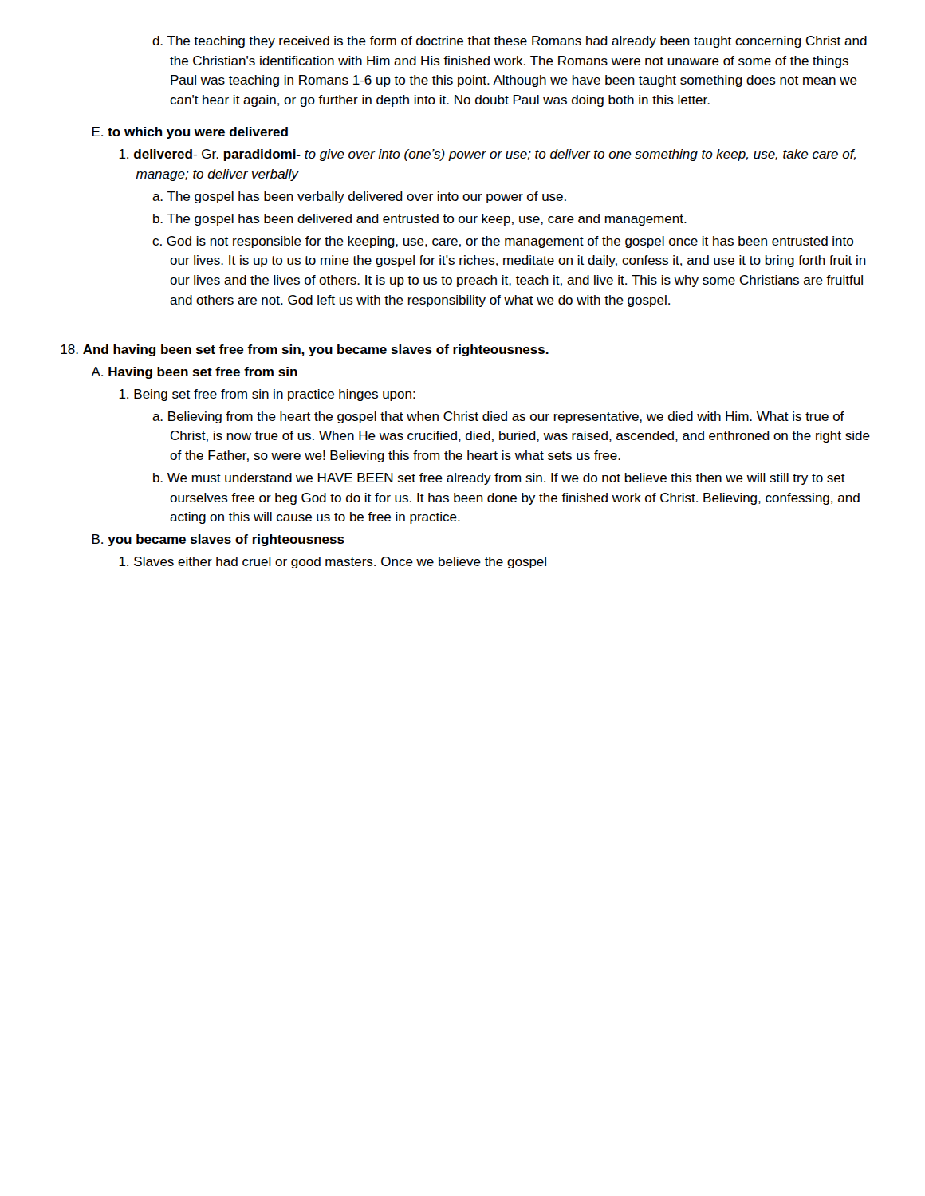d. The teaching they received is the form of doctrine that these Romans had already been taught concerning Christ and the Christian's identification with Him and His finished work. The Romans were not unaware of some of the things Paul was teaching in Romans 1-6 up to the this point. Although we have been taught something does not mean we can't hear it again, or go further in depth into it. No doubt Paul was doing both in this letter.
E. to which you were delivered
1. delivered- Gr. paradidomi- to give over into (one’s) power or use; to deliver to one something to keep, use, take care of, manage; to deliver verbally
a. The gospel has been verbally delivered over into our power of use.
b. The gospel has been delivered and entrusted to our keep, use, care and management.
c. God is not responsible for the keeping, use, care, or the management of the gospel once it has been entrusted into our lives. It is up to us to mine the gospel for it's riches, meditate on it daily, confess it, and use it to bring forth fruit in our lives and the lives of others. It is up to us to preach it, teach it, and live it. This is why some Christians are fruitful and others are not. God left us with the responsibility of what we do with the gospel.
18. And having been set free from sin, you became slaves of righteousness.
A. Having been set free from sin
1. Being set free from sin in practice hinges upon:
a. Believing from the heart the gospel that when Christ died as our representative, we died with Him. What is true of Christ, is now true of us. When He was crucified, died, buried, was raised, ascended, and enthroned on the right side of the Father, so were we! Believing this from the heart is what sets us free.
b. We must understand we HAVE BEEN set free already from sin. If we do not believe this then we will still try to set ourselves free or beg God to do it for us. It has been done by the finished work of Christ. Believing, confessing, and acting on this will cause us to be free in practice.
B. you became slaves of righteousness
1. Slaves either had cruel or good masters. Once we believe the gospel